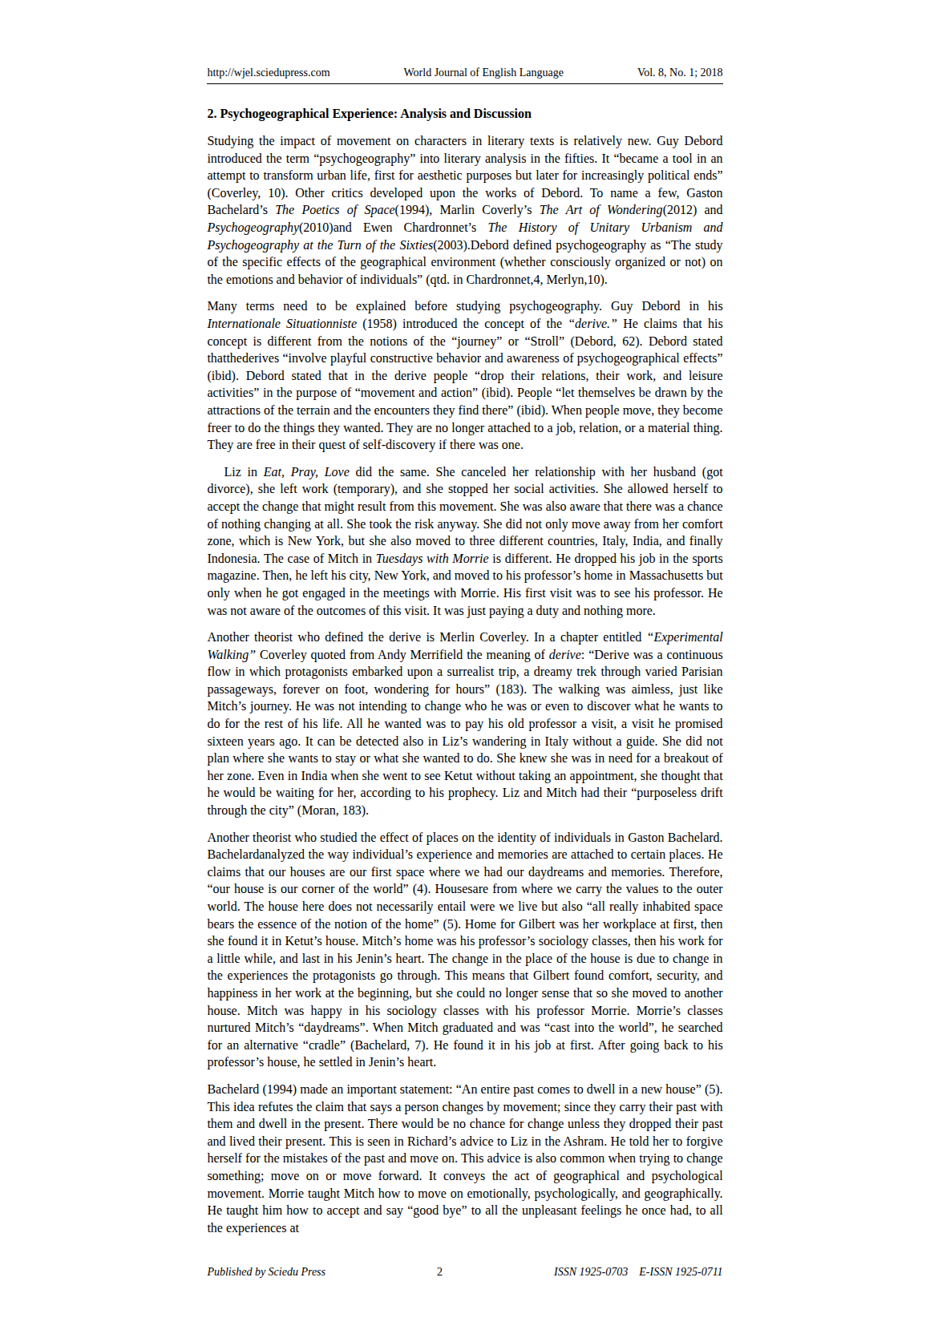http://wjel.sciedupress.com World Journal of English Language Vol. 8, No. 1; 2018
2. Psychogeographical Experience: Analysis and Discussion
Studying the impact of movement on characters in literary texts is relatively new. Guy Debord introduced the term “psychogeography” into literary analysis in the fifties. It “became a tool in an attempt to transform urban life, first for aesthetic purposes but later for increasingly political ends” (Coverley, 10). Other critics developed upon the works of Debord. To name a few, Gaston Bachelard’s The Poetics of Space(1994), Marlin Coverly’s The Art of Wondering(2012) and Psychogeography(2010)and Ewen Chardronnet’s The History of Unitary Urbanism and Psychogeography at the Turn of the Sixties(2003).Debord defined psychogeography as “The study of the specific effects of the geographical environment (whether consciously organized or not) on the emotions and behavior of individuals” (qtd. in Chardronnet,4, Merlyn,10).
Many terms need to be explained before studying psychogeography. Guy Debord in his Internationale Situationniste (1958) introduced the concept of the “derive.” He claims that his concept is different from the notions of the “journey” or “Stroll” (Debord, 62). Debord stated thatthederives “involve playful constructive behavior and awareness of psychogeographical effects” (ibid). Debord stated that in the derive people “drop their relations, their work, and leisure activities” in the purpose of “movement and action” (ibid). People “let themselves be drawn by the attractions of the terrain and the encounters they find there” (ibid). When people move, they become freer to do the things they wanted. They are no longer attached to a job, relation, or a material thing. They are free in their quest of self-discovery if there was one.
Liz in Eat, Pray, Love did the same. She canceled her relationship with her husband (got divorce), she left work (temporary), and she stopped her social activities. She allowed herself to accept the change that might result from this movement. She was also aware that there was a chance of nothing changing at all. She took the risk anyway. She did not only move away from her comfort zone, which is New York, but she also moved to three different countries, Italy, India, and finally Indonesia. The case of Mitch in Tuesdays with Morrie is different. He dropped his job in the sports magazine. Then, he left his city, New York, and moved to his professor’s home in Massachusetts but only when he got engaged in the meetings with Morrie. His first visit was to see his professor. He was not aware of the outcomes of this visit. It was just paying a duty and nothing more.
Another theorist who defined the derive is Merlin Coverley. In a chapter entitled “Experimental Walking” Coverley quoted from Andy Merrifield the meaning of derive: “Derive was a continuous flow in which protagonists embarked upon a surrealist trip, a dreamy trek through varied Parisian passageways, forever on foot, wondering for hours” (183). The walking was aimless, just like Mitch’s journey. He was not intending to change who he was or even to discover what he wants to do for the rest of his life. All he wanted was to pay his old professor a visit, a visit he promised sixteen years ago. It can be detected also in Liz’s wandering in Italy without a guide. She did not plan where she wants to stay or what she wanted to do. She knew she was in need for a breakout of her zone. Even in India when she went to see Ketut without taking an appointment, she thought that he would be waiting for her, according to his prophecy. Liz and Mitch had their “purposeless drift through the city” (Moran, 183).
Another theorist who studied the effect of places on the identity of individuals in Gaston Bachelard. Bachelardanalyzed the way individual’s experience and memories are attached to certain places. He claims that our houses are our first space where we had our daydreams and memories. Therefore, “our house is our corner of the world” (4). Housesare from where we carry the values to the outer world. The house here does not necessarily entail were we live but also “all really inhabited space bears the essence of the notion of the home” (5). Home for Gilbert was her workplace at first, then she found it in Ketut’s house. Mitch’s home was his professor’s sociology classes, then his work for a little while, and last in his Jenin’s heart. The change in the place of the house is due to change in the experiences the protagonists go through. This means that Gilbert found comfort, security, and happiness in her work at the beginning, but she could no longer sense that so she moved to another house. Mitch was happy in his sociology classes with his professor Morrie. Morrie’s classes nurtured Mitch’s “daydreams”. When Mitch graduated and was “cast into the world”, he searched for an alternative “cradle” (Bachelard, 7). He found it in his job at first. After going back to his professor’s house, he settled in Jenin’s heart.
Bachelard (1994) made an important statement: “An entire past comes to dwell in a new house” (5). This idea refutes the claim that says a person changes by movement; since they carry their past with them and dwell in the present. There would be no chance for change unless they dropped their past and lived their present. This is seen in Richard’s advice to Liz in the Ashram. He told her to forgive herself for the mistakes of the past and move on. This advice is also common when trying to change something; move on or move forward. It conveys the act of geographical and psychological movement. Morrie taught Mitch how to move on emotionally, psychologically, and geographically. He taught him how to accept and say “good bye” to all the unpleasant feelings he once had, to all the experiences at
Published by Sciedu Press 2 ISSN 1925-0703 E-ISSN 1925-0711